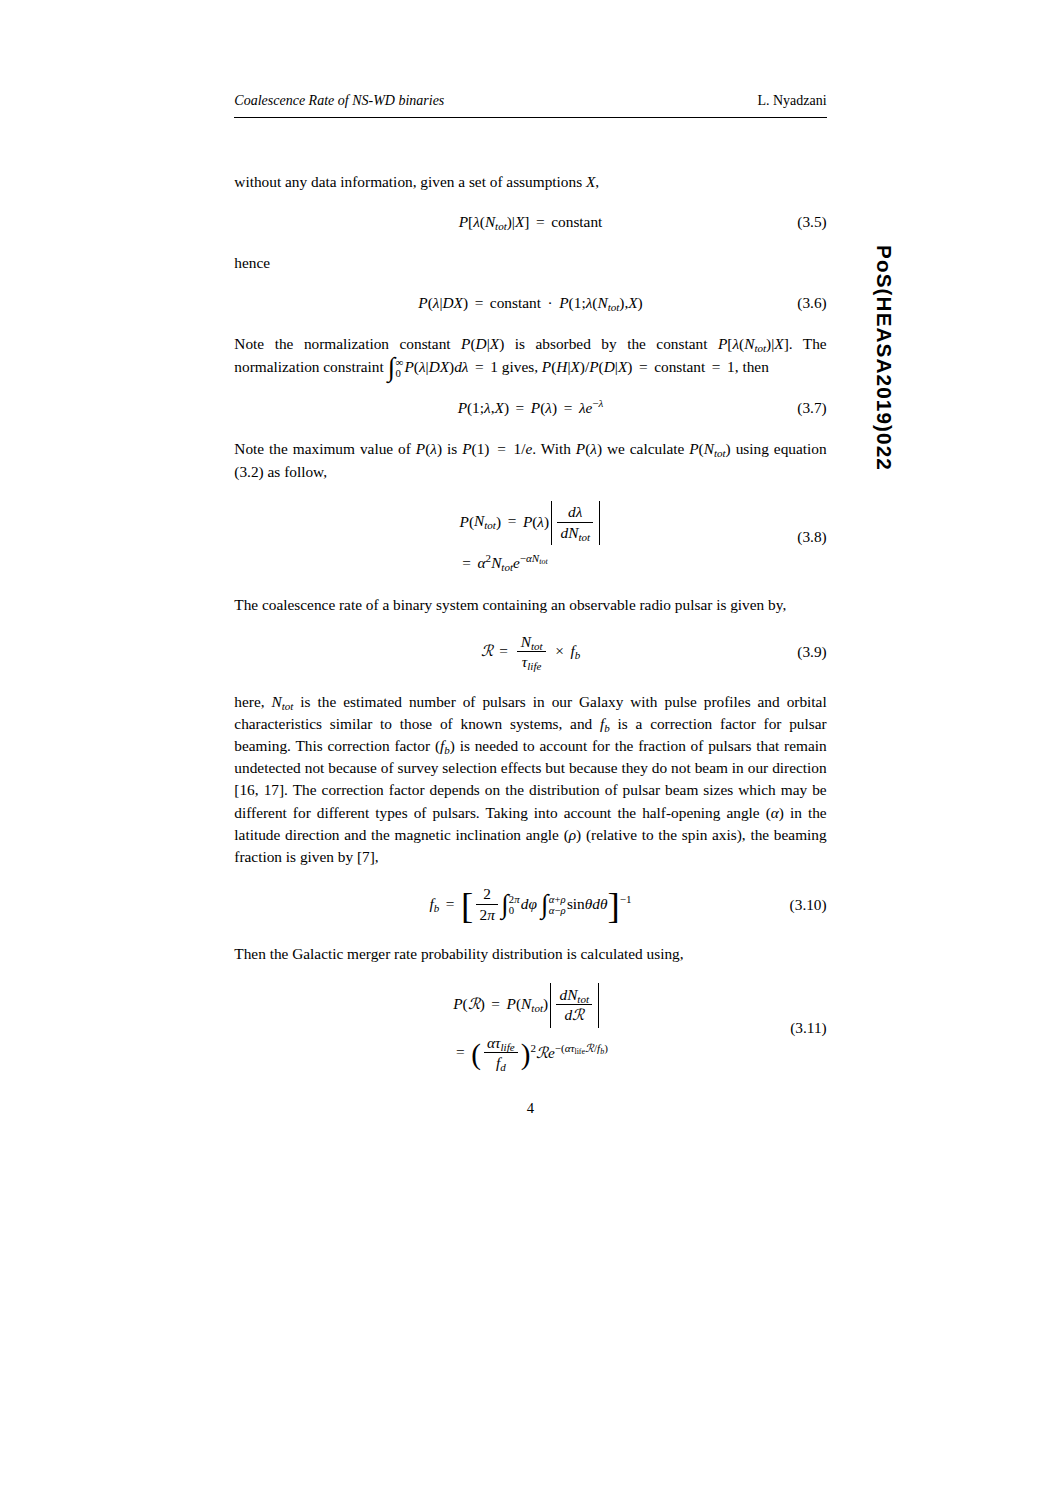Coalescence Rate of NS-WD binaries L. Nyadzani
PoS(HEASA2019)022
without any data information, given a set of assumptions X,
P[λ(Ntot)|X] = constant (3.5)
hence
P(λ|DX) = constant · P(1;λ(Ntot),X) (3.6)
Note the normalization constant P(D|X) is absorbed by the constant P[λ(Ntot)|X]. The normalization constraint ∫∞0 P(λ|DX)dλ = 1 gives, P(H|X)/P(D|X) = constant = 1, then
P(1;λ,X) = P(λ) = λe−λ (3.7)
Note the maximum value of P(λ) is P(1) = 1/e. With P(λ) we calculate P(Ntot) using equation (3.2) as follow,
P(Ntot) = P(λ)dλ dNtot = α2Ntot e−αNtot (3.8)
The coalescence rate of a binary system containing an observable radio pulsar is given by,
ℛ = Ntot τlife × fb (3.9)
here, Ntot is the estimated number of pulsars in our Galaxy with pulse profiles and orbital characteristics similar to those of known systems, and fb is a correction factor for pulsar beaming. This correction factor (fb) is needed to account for the fraction of pulsars that remain undetected not because of survey selection effects but because they do not beam in our direction [16, 17]. The correction factor depends on the distribution of pulsar beam sizes which may be different for different types of pulsars. Taking into account the half-opening angle (α) in the latitude direction and the magnetic inclination angle (ρ) (relative to the spin axis), the beaming fraction is given by [7],
fb = [22π∫2π 0 dφ ∫α+ρ α−ρsinθdθ]−1 (3.10)
Then the Galactic merger rate probability distribution is calculated using,
P(ℛ) = P(Ntot)dNtot dℛ = (ατlife fd)2ℛe−(ατlifeℛ/fb) (3.11)
4